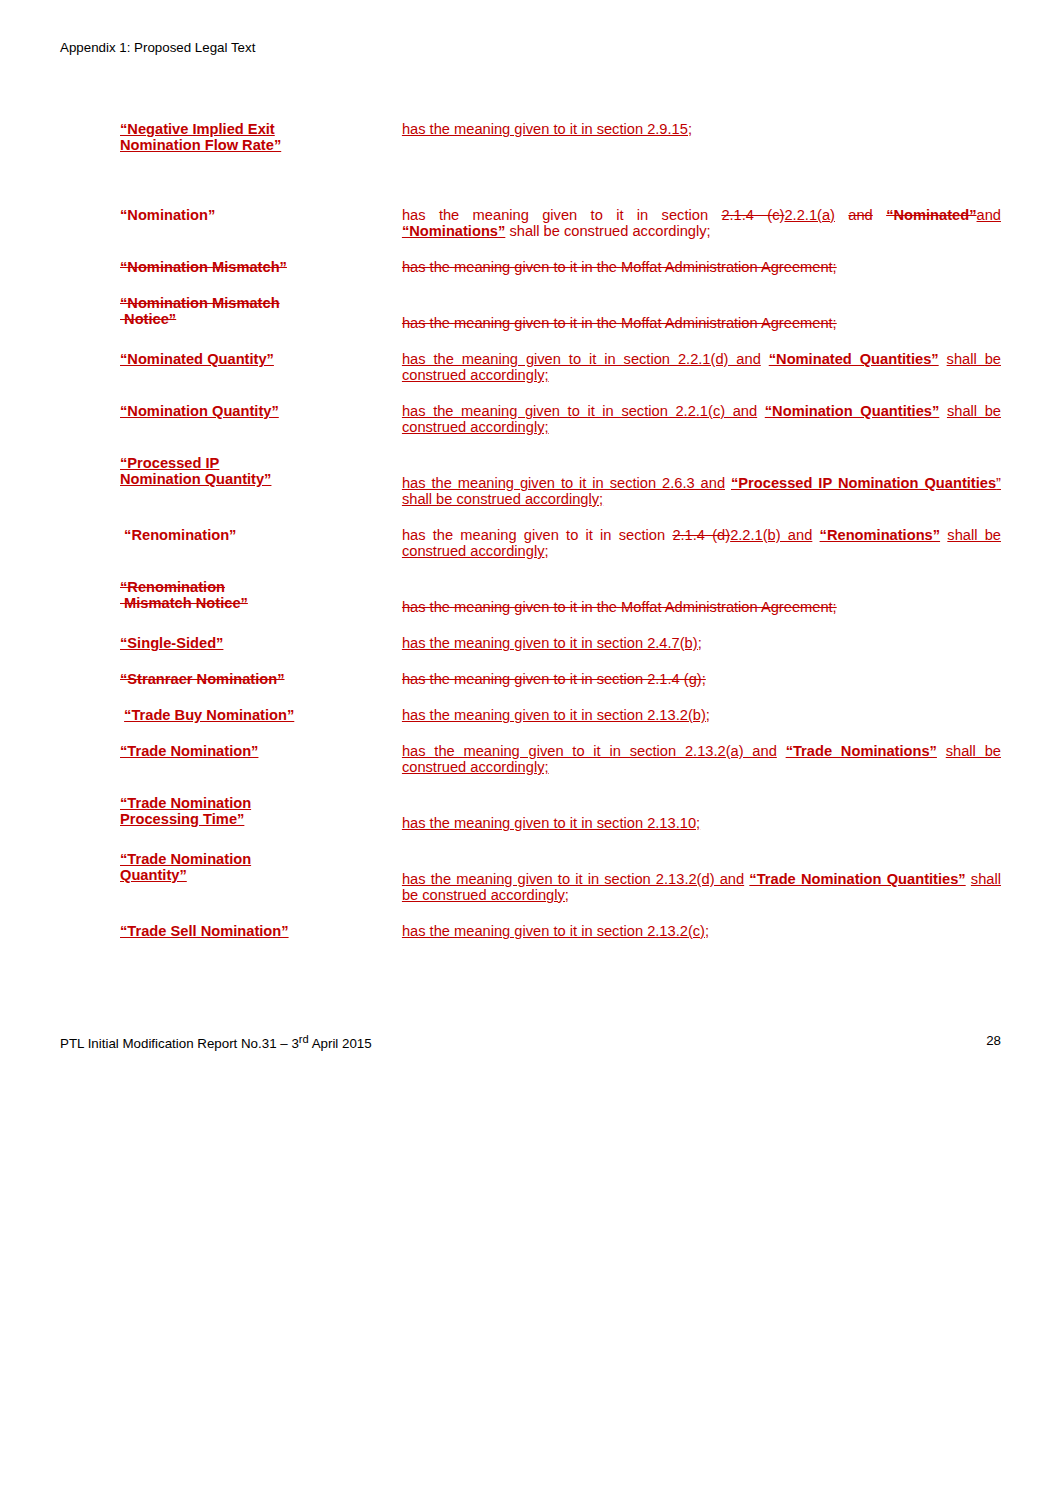Appendix 1: Proposed Legal Text
| “Negative Implied Exit Nomination Flow Rate” | has the meaning given to it in section 2.9.15; |
| “Nomination” | has the meaning given to it in section 2.1.4 (c) 2.2.1(a) and “Nominated” and “Nominations” shall be construed accordingly; |
| “Nomination Mismatch” | has the meaning given to it in the Moffat Administration Agreement; |
| “Nomination Mismatch Notice” | has the meaning given to it in the Moffat Administration Agreement; |
| “Nominated Quantity” | has the meaning given to it in section 2.2.1(d) and “Nominated Quantities” shall be construed accordingly; |
| “Nomination Quantity” | has the meaning given to it in section 2.2.1(c) and “Nomination Quantities” shall be construed accordingly; |
| “Processed IP Nomination Quantity” | has the meaning given to it in section 2.6.3 and “Processed IP Nomination Quantities ” shall be construed accordingly; |
| “Renomination” | has the meaning given to it in section 2.1.4 (d) 2.2.1(b) and “Renominations” shall be construed accordingly ; |
| “Renomination Mismatch Notice” | has the meaning given to it in the Moffat Administration Agreement; |
| “Single-Sided” | has the meaning given to it in section 2.4.7(b); |
| “Stranraer Nomination” | has the meaning given to it in section 2.1.4 (g); |
| “Trade Buy Nomination” | has the meaning given to it in section 2.13.2(b); |
| “Trade Nomination” | has the meaning given to it in section 2.13.2(a) and “Trade Nominations” shall be construed accordingly; |
| “Trade Nomination Processing Time” | has the meaning given to it in section 2.13.10; |
| “Trade Nomination Quantity” | has the meaning given to it in section 2.13.2(d) and “Trade Nomination Quantities” shall be construed accordingly; |
| “Trade Sell Nomination” | has the meaning given to it in section 2.13.2(c); |
PTL Initial Modification Report No.31 – 3rd April 2015
28